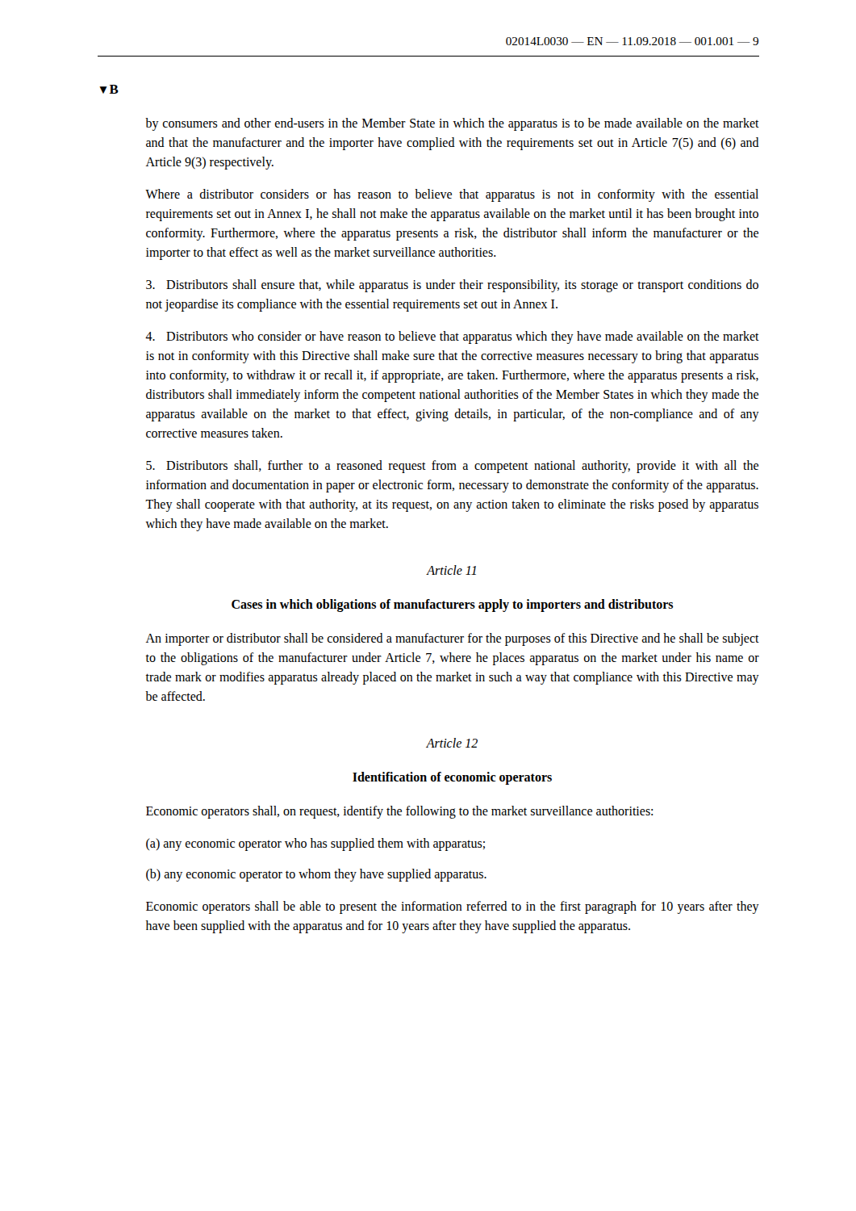02014L0030 — EN — 11.09.2018 — 001.001 — 9
▼B
by consumers and other end-users in the Member State in which the apparatus is to be made available on the market and that the manufacturer and the importer have complied with the requirements set out in Article 7(5) and (6) and Article 9(3) respectively.
Where a distributor considers or has reason to believe that apparatus is not in conformity with the essential requirements set out in Annex I, he shall not make the apparatus available on the market until it has been brought into conformity. Furthermore, where the apparatus presents a risk, the distributor shall inform the manufacturer or the importer to that effect as well as the market surveillance authorities.
3. Distributors shall ensure that, while apparatus is under their responsibility, its storage or transport conditions do not jeopardise its compliance with the essential requirements set out in Annex I.
4. Distributors who consider or have reason to believe that apparatus which they have made available on the market is not in conformity with this Directive shall make sure that the corrective measures necessary to bring that apparatus into conformity, to withdraw it or recall it, if appropriate, are taken. Furthermore, where the apparatus presents a risk, distributors shall immediately inform the competent national authorities of the Member States in which they made the apparatus available on the market to that effect, giving details, in particular, of the non-compliance and of any corrective measures taken.
5. Distributors shall, further to a reasoned request from a competent national authority, provide it with all the information and documentation in paper or electronic form, necessary to demonstrate the conformity of the apparatus. They shall cooperate with that authority, at its request, on any action taken to eliminate the risks posed by apparatus which they have made available on the market.
Article 11
Cases in which obligations of manufacturers apply to importers and distributors
An importer or distributor shall be considered a manufacturer for the purposes of this Directive and he shall be subject to the obligations of the manufacturer under Article 7, where he places apparatus on the market under his name or trade mark or modifies apparatus already placed on the market in such a way that compliance with this Directive may be affected.
Article 12
Identification of economic operators
Economic operators shall, on request, identify the following to the market surveillance authorities:
(a) any economic operator who has supplied them with apparatus;
(b) any economic operator to whom they have supplied apparatus.
Economic operators shall be able to present the information referred to in the first paragraph for 10 years after they have been supplied with the apparatus and for 10 years after they have supplied the apparatus.